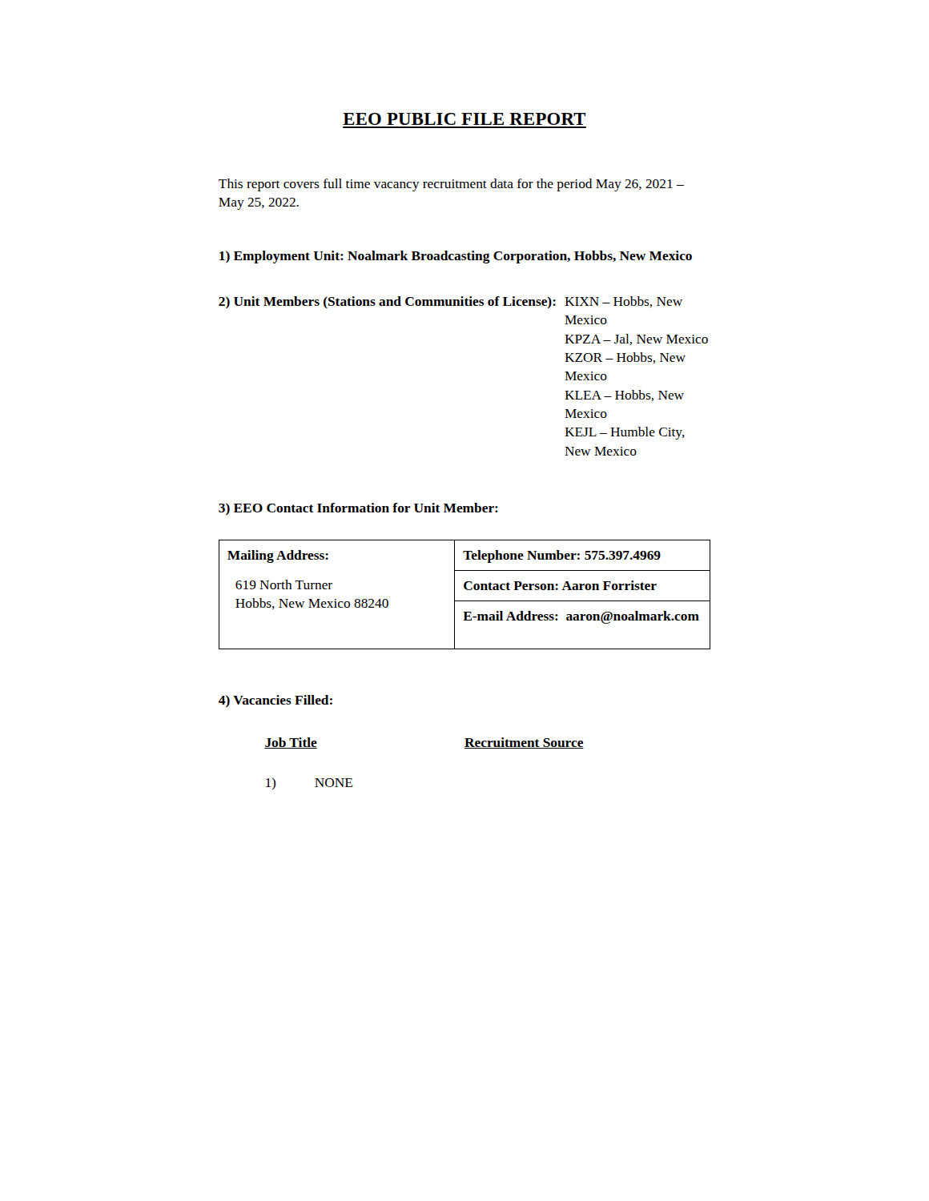EEO PUBLIC FILE REPORT
This report covers full time vacancy recruitment data for the period May 26, 2021 – May 25, 2022.
1) Employment Unit: Noalmark Broadcasting Corporation, Hobbs, New Mexico
2) Unit Members (Stations and Communities of License):
KIXN – Hobbs, New Mexico
KPZA – Jal, New Mexico
KZOR – Hobbs, New Mexico
KLEA – Hobbs, New Mexico
KEJL – Humble City, New Mexico
3) EEO Contact Information for Unit Member:
| Mailing Address: 619 North Turner Hobbs, New Mexico 88240 | Telephone Number: 575.397.4969 |
| Contact Person: Aaron Forrister |
| E-mail Address: aaron@noalmark.com |
4) Vacancies Filled:
Job Title Recruitment Source
1) NONE